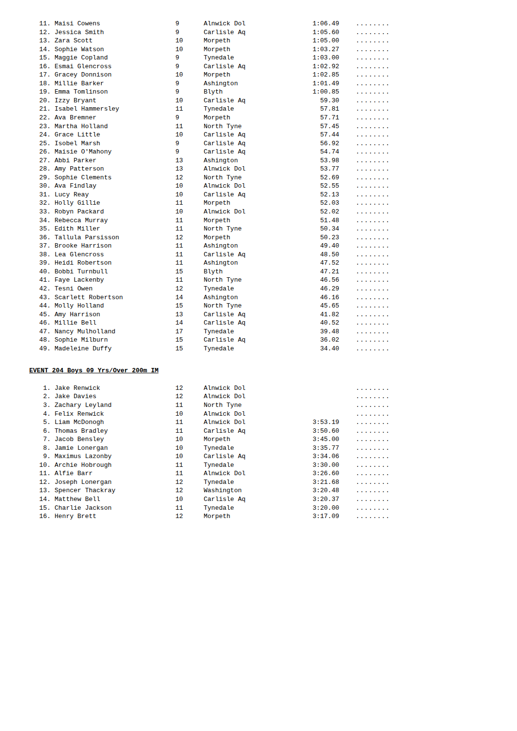| 11. | Maisi Cowens | 9 | Alnwick Dol | 1:06.49 | ........ |
| 12. | Jessica Smith | 9 | Carlisle Aq | 1:05.60 | ........ |
| 13. | Zara Scott | 10 | Morpeth | 1:05.00 | ........ |
| 14. | Sophie Watson | 10 | Morpeth | 1:03.27 | ........ |
| 15. | Maggie Copland | 9 | Tynedale | 1:03.00 | ........ |
| 16. | Esmai Glencross | 9 | Carlisle Aq | 1:02.92 | ........ |
| 17. | Gracey Donnison | 10 | Morpeth | 1:02.85 | ........ |
| 18. | Millie Barker | 9 | Ashington | 1:01.49 | ........ |
| 19. | Emma Tomlinson | 9 | Blyth | 1:00.85 | ........ |
| 20. | Izzy Bryant | 10 | Carlisle Aq | 59.30 | ........ |
| 21. | Isabel Hammersley | 11 | Tynedale | 57.81 | ........ |
| 22. | Ava Bremner | 9 | Morpeth | 57.71 | ........ |
| 23. | Martha Holland | 11 | North Tyne | 57.45 | ........ |
| 24. | Grace Little | 10 | Carlisle Aq | 57.44 | ........ |
| 25. | Isobel Marsh | 9 | Carlisle Aq | 56.92 | ........ |
| 26. | Maisie O'Mahony | 9 | Carlisle Aq | 54.74 | ........ |
| 27. | Abbi Parker | 13 | Ashington | 53.98 | ........ |
| 28. | Amy Patterson | 13 | Alnwick Dol | 53.77 | ........ |
| 29. | Sophie Clements | 12 | North Tyne | 52.69 | ........ |
| 30. | Ava Findlay | 10 | Alnwick Dol | 52.55 | ........ |
| 31. | Lucy Reay | 10 | Carlisle Aq | 52.13 | ........ |
| 32. | Holly Gillie | 11 | Morpeth | 52.03 | ........ |
| 33. | Robyn Packard | 10 | Alnwick Dol | 52.02 | ........ |
| 34. | Rebecca Murray | 11 | Morpeth | 51.48 | ........ |
| 35. | Edith Miller | 11 | North Tyne | 50.34 | ........ |
| 36. | Tallula Parsisson | 12 | Morpeth | 50.23 | ........ |
| 37. | Brooke Harrison | 11 | Ashington | 49.40 | ........ |
| 38. | Lea Glencross | 11 | Carlisle Aq | 48.50 | ........ |
| 39. | Heidi Robertson | 11 | Ashington | 47.52 | ........ |
| 40. | Bobbi Turnbull | 15 | Blyth | 47.21 | ........ |
| 41. | Faye Lackenby | 11 | North Tyne | 46.56 | ........ |
| 42. | Tesni Owen | 12 | Tynedale | 46.29 | ........ |
| 43. | Scarlett Robertson | 14 | Ashington | 46.16 | ........ |
| 44. | Molly Holland | 15 | North Tyne | 45.65 | ........ |
| 45. | Amy Harrison | 13 | Carlisle Aq | 41.82 | ........ |
| 46. | Millie Bell | 14 | Carlisle Aq | 40.52 | ........ |
| 47. | Nancy Mulholland | 17 | Tynedale | 39.48 | ........ |
| 48. | Sophie Milburn | 15 | Carlisle Aq | 36.02 | ........ |
| 49. | Madeleine Duffy | 15 | Tynedale | 34.40 | ........ |
EVENT 204 Boys 09 Yrs/Over 200m IM
| 1. | Jake Renwick | 12 | Alnwick Dol | | ........ |
| 2. | Jake Davies | 12 | Alnwick Dol | | ........ |
| 3. | Zachary Leyland | 11 | North Tyne | | ........ |
| 4. | Felix Renwick | 10 | Alnwick Dol | | ........ |
| 5. | Liam McDonogh | 11 | Alnwick Dol | 3:53.19 | ........ |
| 6. | Thomas Bradley | 11 | Carlisle Aq | 3:50.60 | ........ |
| 7. | Jacob Bensley | 10 | Morpeth | 3:45.00 | ........ |
| 8. | Jamie Lonergan | 10 | Tynedale | 3:35.77 | ........ |
| 9. | Maximus Lazonby | 10 | Carlisle Aq | 3:34.06 | ........ |
| 10. | Archie Hobrough | 11 | Tynedale | 3:30.00 | ........ |
| 11. | Alfie Barr | 11 | Alnwick Dol | 3:26.60 | ........ |
| 12. | Joseph Lonergan | 12 | Tynedale | 3:21.68 | ........ |
| 13. | Spencer Thackray | 12 | Washington | 3:20.48 | ........ |
| 14. | Matthew Bell | 10 | Carlisle Aq | 3:20.37 | ........ |
| 15. | Charlie Jackson | 11 | Tynedale | 3:20.00 | ........ |
| 16. | Henry Brett | 12 | Morpeth | 3:17.09 | ........ |